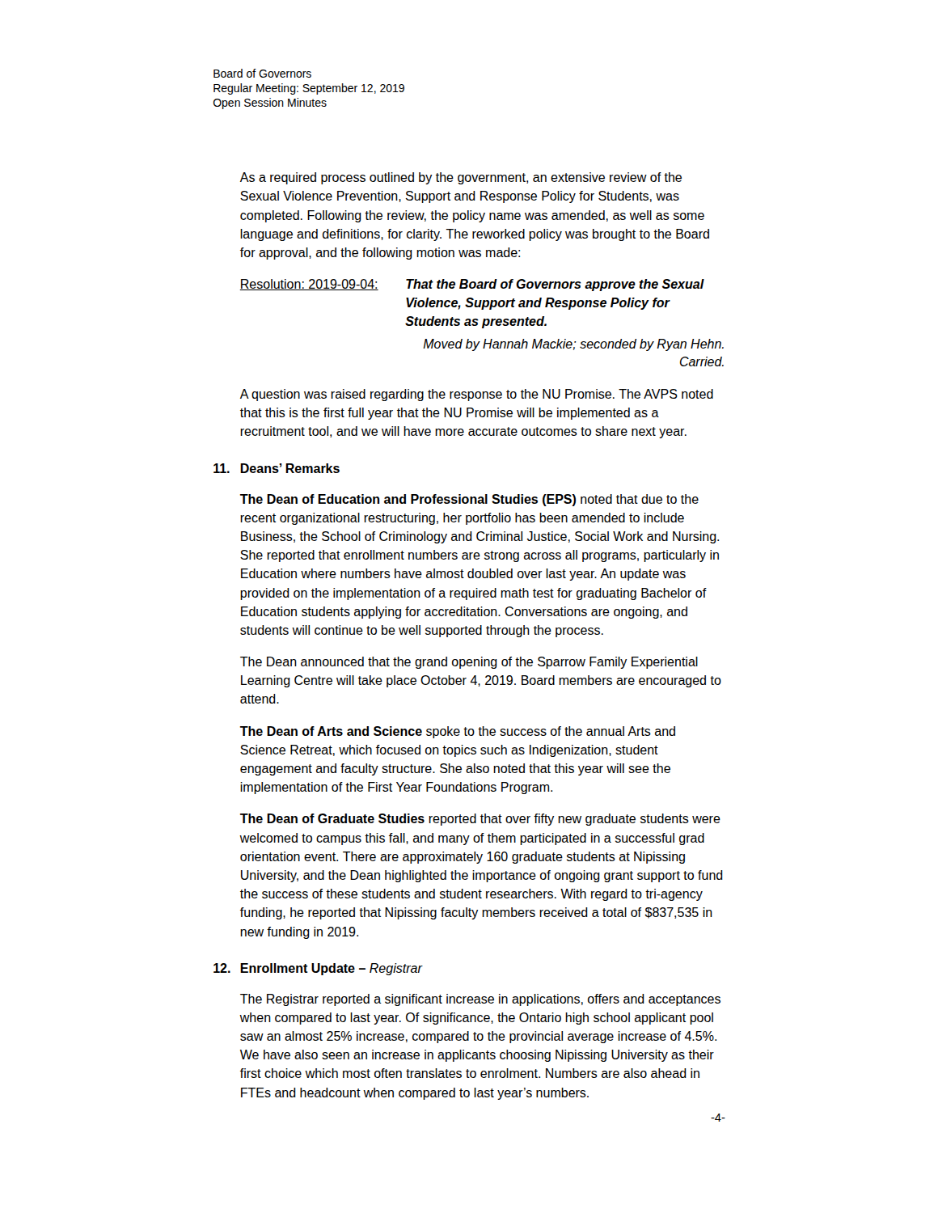Board of Governors
Regular Meeting: September 12, 2019
Open Session Minutes
As a required process outlined by the government, an extensive review of the Sexual Violence Prevention, Support and Response Policy for Students, was completed. Following the review, the policy name was amended, as well as some language and definitions, for clarity. The reworked policy was brought to the Board for approval, and the following motion was made:
Resolution: 2019-09-04: That the Board of Governors approve the Sexual Violence, Support and Response Policy for Students as presented.
Moved by Hannah Mackie; seconded by Ryan Hehn.
Carried.
A question was raised regarding the response to the NU Promise. The AVPS noted that this is the first full year that the NU Promise will be implemented as a recruitment tool, and we will have more accurate outcomes to share next year.
11. Deans’ Remarks
The Dean of Education and Professional Studies (EPS) noted that due to the recent organizational restructuring, her portfolio has been amended to include Business, the School of Criminology and Criminal Justice, Social Work and Nursing. She reported that enrollment numbers are strong across all programs, particularly in Education where numbers have almost doubled over last year. An update was provided on the implementation of a required math test for graduating Bachelor of Education students applying for accreditation. Conversations are ongoing, and students will continue to be well supported through the process.
The Dean announced that the grand opening of the Sparrow Family Experiential Learning Centre will take place October 4, 2019. Board members are encouraged to attend.
The Dean of Arts and Science spoke to the success of the annual Arts and Science Retreat, which focused on topics such as Indigenization, student engagement and faculty structure. She also noted that this year will see the implementation of the First Year Foundations Program.
The Dean of Graduate Studies reported that over fifty new graduate students were welcomed to campus this fall, and many of them participated in a successful grad orientation event. There are approximately 160 graduate students at Nipissing University, and the Dean highlighted the importance of ongoing grant support to fund the success of these students and student researchers. With regard to tri-agency funding, he reported that Nipissing faculty members received a total of $837,535 in new funding in 2019.
12. Enrollment Update – Registrar
The Registrar reported a significant increase in applications, offers and acceptances when compared to last year. Of significance, the Ontario high school applicant pool saw an almost 25% increase, compared to the provincial average increase of 4.5%. We have also seen an increase in applicants choosing Nipissing University as their first choice which most often translates to enrolment. Numbers are also ahead in FTEs and headcount when compared to last year’s numbers.
-4-